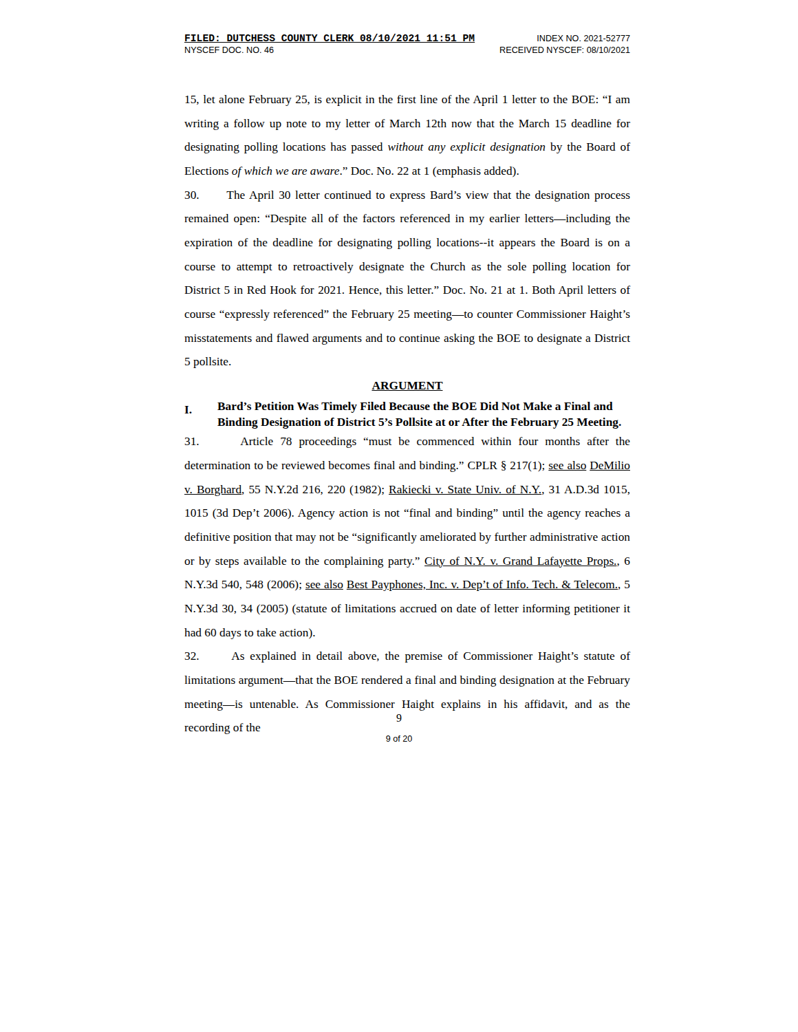FILED: DUTCHESS COUNTY CLERK 08/10/2021 11:51 PM INDEX NO. 2021-52777
NYSCEF DOC. NO. 46 RECEIVED NYSCEF: 08/10/2021
15, let alone February 25, is explicit in the first line of the April 1 letter to the BOE: “I am writing a follow up note to my letter of March 12th now that the March 15 deadline for designating polling locations has passed without any explicit designation by the Board of Elections of which we are aware.” Doc. No. 22 at 1 (emphasis added).
30. The April 30 letter continued to express Bard’s view that the designation process remained open: “Despite all of the factors referenced in my earlier letters—including the expiration of the deadline for designating polling locations--it appears the Board is on a course to attempt to retroactively designate the Church as the sole polling location for District 5 in Red Hook for 2021. Hence, this letter.” Doc. No. 21 at 1. Both April letters of course “expressly referenced” the February 25 meeting—to counter Commissioner Haight’s misstatements and flawed arguments and to continue asking the BOE to designate a District 5 pollsite.
ARGUMENT
I. Bard’s Petition Was Timely Filed Because the BOE Did Not Make a Final and Binding Designation of District 5’s Pollsite at or After the February 25 Meeting.
31. Article 78 proceedings “must be commenced within four months after the determination to be reviewed becomes final and binding.” CPLR § 217(1); see also DeMilio v. Borghard, 55 N.Y.2d 216, 220 (1982); Rakiecki v. State Univ. of N.Y., 31 A.D.3d 1015, 1015 (3d Dep’t 2006). Agency action is not “final and binding” until the agency reaches a definitive position that may not be “significantly ameliorated by further administrative action or by steps available to the complaining party.” City of N.Y. v. Grand Lafayette Props., 6 N.Y.3d 540, 548 (2006); see also Best Payphones, Inc. v. Dep’t of Info. Tech. & Telecom., 5 N.Y.3d 30, 34 (2005) (statute of limitations accrued on date of letter informing petitioner it had 60 days to take action).
32. As explained in detail above, the premise of Commissioner Haight’s statute of limitations argument—that the BOE rendered a final and binding designation at the February meeting—is untenable. As Commissioner Haight explains in his affidavit, and as the recording of the
9
9 of 20